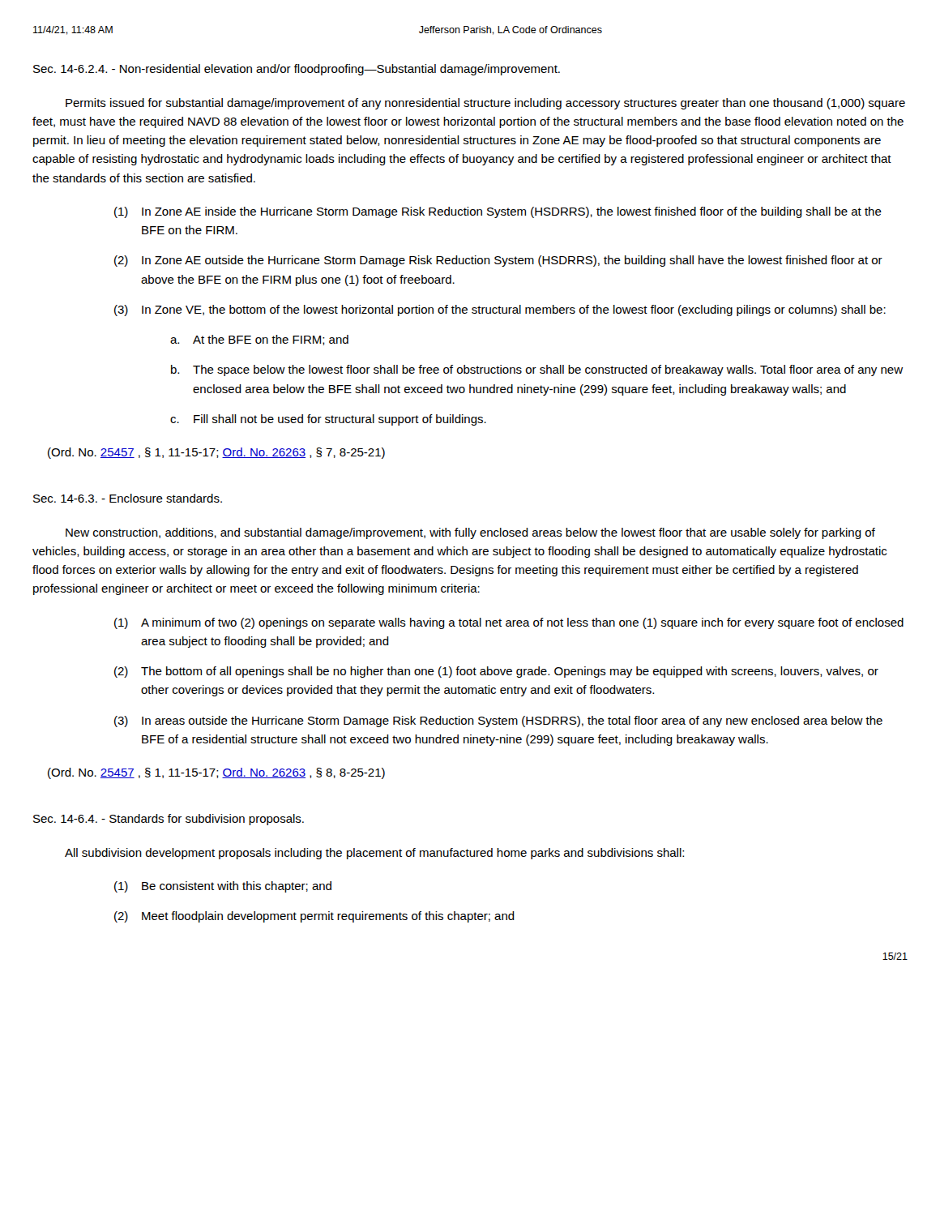11/4/21, 11:48 AM
Jefferson Parish, LA Code of Ordinances
Sec. 14-6.2.4. - Non-residential elevation and/or floodproofing—Substantial damage/improvement.
Permits issued for substantial damage/improvement of any nonresidential structure including accessory structures greater than one thousand (1,000) square feet, must have the required NAVD 88 elevation of the lowest floor or lowest horizontal portion of the structural members and the base flood elevation noted on the permit. In lieu of meeting the elevation requirement stated below, nonresidential structures in Zone AE may be flood-proofed so that structural components are capable of resisting hydrostatic and hydrodynamic loads including the effects of buoyancy and be certified by a registered professional engineer or architect that the standards of this section are satisfied.
(1) In Zone AE inside the Hurricane Storm Damage Risk Reduction System (HSDRRS), the lowest finished floor of the building shall be at the BFE on the FIRM.
(2) In Zone AE outside the Hurricane Storm Damage Risk Reduction System (HSDRRS), the building shall have the lowest finished floor at or above the BFE on the FIRM plus one (1) foot of freeboard.
(3) In Zone VE, the bottom of the lowest horizontal portion of the structural members of the lowest floor (excluding pilings or columns) shall be:
a. At the BFE on the FIRM; and
b. The space below the lowest floor shall be free of obstructions or shall be constructed of breakaway walls. Total floor area of any new enclosed area below the BFE shall not exceed two hundred ninety-nine (299) square feet, including breakaway walls; and
c. Fill shall not be used for structural support of buildings.
(Ord. No. 25457 , § 1, 11-15-17; Ord. No. 26263 , § 7, 8-25-21)
Sec. 14-6.3. - Enclosure standards.
New construction, additions, and substantial damage/improvement, with fully enclosed areas below the lowest floor that are usable solely for parking of vehicles, building access, or storage in an area other than a basement and which are subject to flooding shall be designed to automatically equalize hydrostatic flood forces on exterior walls by allowing for the entry and exit of floodwaters. Designs for meeting this requirement must either be certified by a registered professional engineer or architect or meet or exceed the following minimum criteria:
(1) A minimum of two (2) openings on separate walls having a total net area of not less than one (1) square inch for every square foot of enclosed area subject to flooding shall be provided; and
(2) The bottom of all openings shall be no higher than one (1) foot above grade. Openings may be equipped with screens, louvers, valves, or other coverings or devices provided that they permit the automatic entry and exit of floodwaters.
(3) In areas outside the Hurricane Storm Damage Risk Reduction System (HSDRRS), the total floor area of any new enclosed area below the BFE of a residential structure shall not exceed two hundred ninety-nine (299) square feet, including breakaway walls.
(Ord. No. 25457 , § 1, 11-15-17; Ord. No. 26263 , § 8, 8-25-21)
Sec. 14-6.4. - Standards for subdivision proposals.
All subdivision development proposals including the placement of manufactured home parks and subdivisions shall:
(1) Be consistent with this chapter; and
(2) Meet floodplain development permit requirements of this chapter; and
15/21